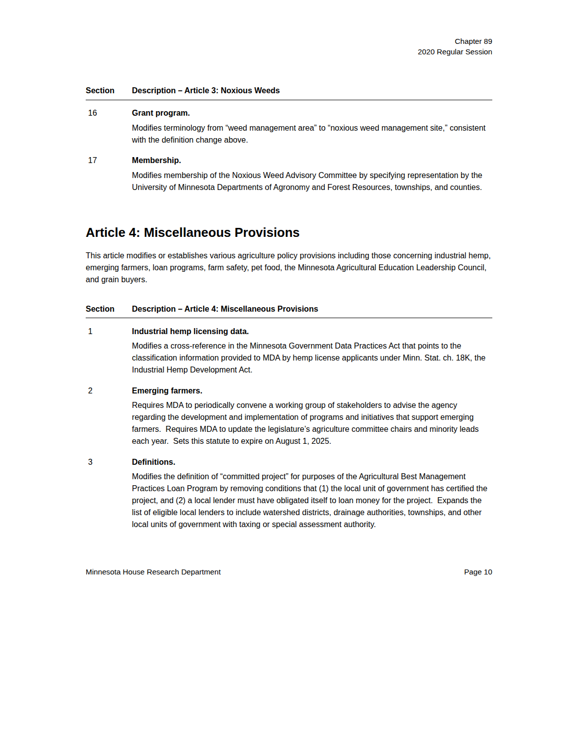Chapter 89
2020 Regular Session
| Section | Description – Article 3: Noxious Weeds |
| --- | --- |
| 16 | Grant program. Modifies terminology from “weed management area” to “noxious weed management site,” consistent with the definition change above. |
| 17 | Membership. Modifies membership of the Noxious Weed Advisory Committee by specifying representation by the University of Minnesota Departments of Agronomy and Forest Resources, townships, and counties. |
Article 4: Miscellaneous Provisions
This article modifies or establishes various agriculture policy provisions including those concerning industrial hemp, emerging farmers, loan programs, farm safety, pet food, the Minnesota Agricultural Education Leadership Council, and grain buyers.
| Section | Description – Article 4: Miscellaneous Provisions |
| --- | --- |
| 1 | Industrial hemp licensing data. Modifies a cross-reference in the Minnesota Government Data Practices Act that points to the classification information provided to MDA by hemp license applicants under Minn. Stat. ch. 18K, the Industrial Hemp Development Act. |
| 2 | Emerging farmers. Requires MDA to periodically convene a working group of stakeholders to advise the agency regarding the development and implementation of programs and initiatives that support emerging farmers. Requires MDA to update the legislature’s agriculture committee chairs and minority leads each year. Sets this statute to expire on August 1, 2025. |
| 3 | Definitions. Modifies the definition of “committed project” for purposes of the Agricultural Best Management Practices Loan Program by removing conditions that (1) the local unit of government has certified the project, and (2) a local lender must have obligated itself to loan money for the project. Expands the list of eligible local lenders to include watershed districts, drainage authorities, townships, and other local units of government with taxing or special assessment authority. |
Minnesota House Research Department Page 10